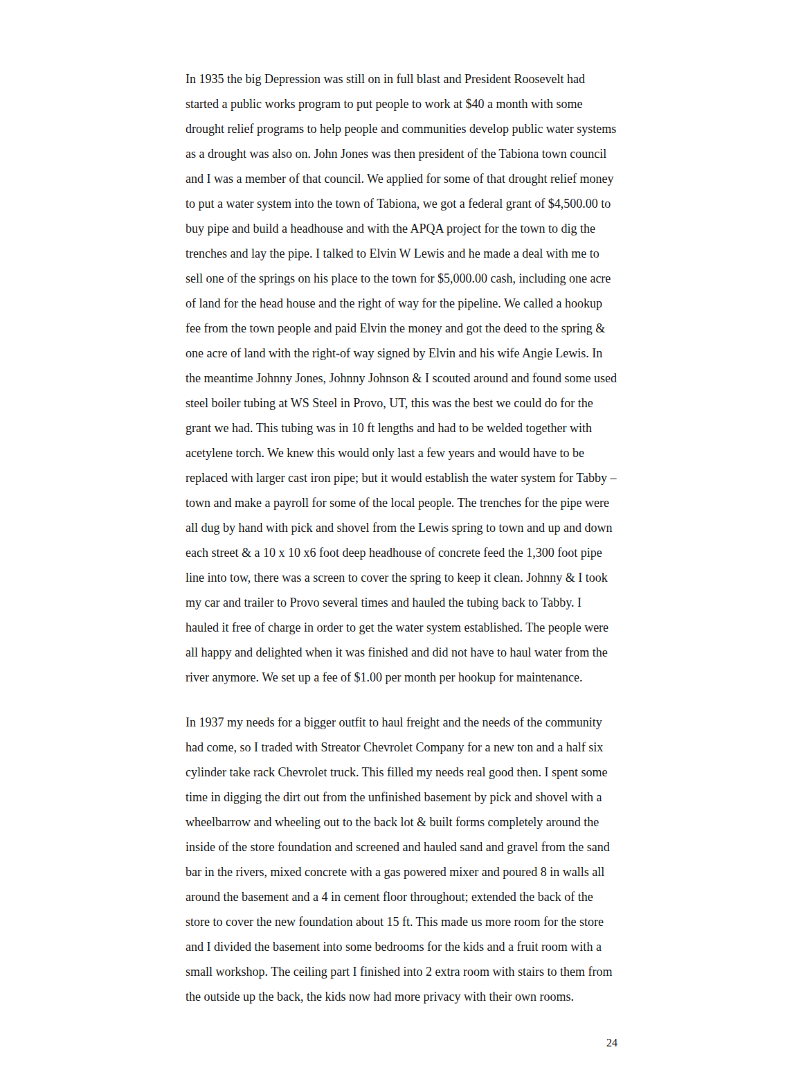In 1935 the big Depression was still on in full blast and President Roosevelt had started a public works program to put people to work at $40 a month with some drought relief programs to help people and communities develop public water systems as a drought was also on. John Jones was then president of the Tabiona town council and I was a member of that council. We applied for some of that drought relief money to put a water system into the town of Tabiona, we got a federal grant of $4,500.00 to buy pipe and build a headhouse and with the APQA project for the town to dig the trenches and lay the pipe. I talked to Elvin W Lewis and he made a deal with me to sell one of the springs on his place to the town for $5,000.00 cash, including one acre of land for the head house and the right of way for the pipeline. We called a hookup fee from the town people and paid Elvin the money and got the deed to the spring & one acre of land with the right-of way signed by Elvin and his wife Angie Lewis. In the meantime Johnny Jones, Johnny Johnson & I scouted around and found some used steel boiler tubing at WS Steel in Provo, UT, this was the best we could do for the grant we had. This tubing was in 10 ft lengths and had to be welded together with acetylene torch. We knew this would only last a few years and would have to be replaced with larger cast iron pipe; but it would establish the water system for Tabby – town and make a payroll for some of the local people. The trenches for the pipe were all dug by hand with pick and shovel from the Lewis spring to town and up and down each street & a 10 x 10 x6 foot deep headhouse of concrete feed the 1,300 foot pipe line into tow, there was a screen to cover the spring to keep it clean. Johnny & I took my car and trailer to Provo several times and hauled the tubing back to Tabby. I hauled it free of charge in order to get the water system established. The people were all happy and delighted when it was finished and did not have to haul water from the river anymore. We set up a fee of $1.00 per month per hookup for maintenance.
In 1937 my needs for a bigger outfit to haul freight and the needs of the community had come, so I traded with Streator Chevrolet Company for a new ton and a half six cylinder take rack Chevrolet truck. This filled my needs real good then. I spent some time in digging the dirt out from the unfinished basement by pick and shovel with a wheelbarrow and wheeling out to the back lot & built forms completely around the inside of the store foundation and screened and hauled sand and gravel from the sand bar in the rivers, mixed concrete with a gas powered mixer and poured 8 in walls all around the basement and a 4 in cement floor throughout; extended the back of the store to cover the new foundation about 15 ft. This made us more room for the store and I divided the basement into some bedrooms for the kids and a fruit room with a small workshop. The ceiling part I finished into 2 extra room with stairs to them from the outside up the back, the kids now had more privacy with their own rooms.
24